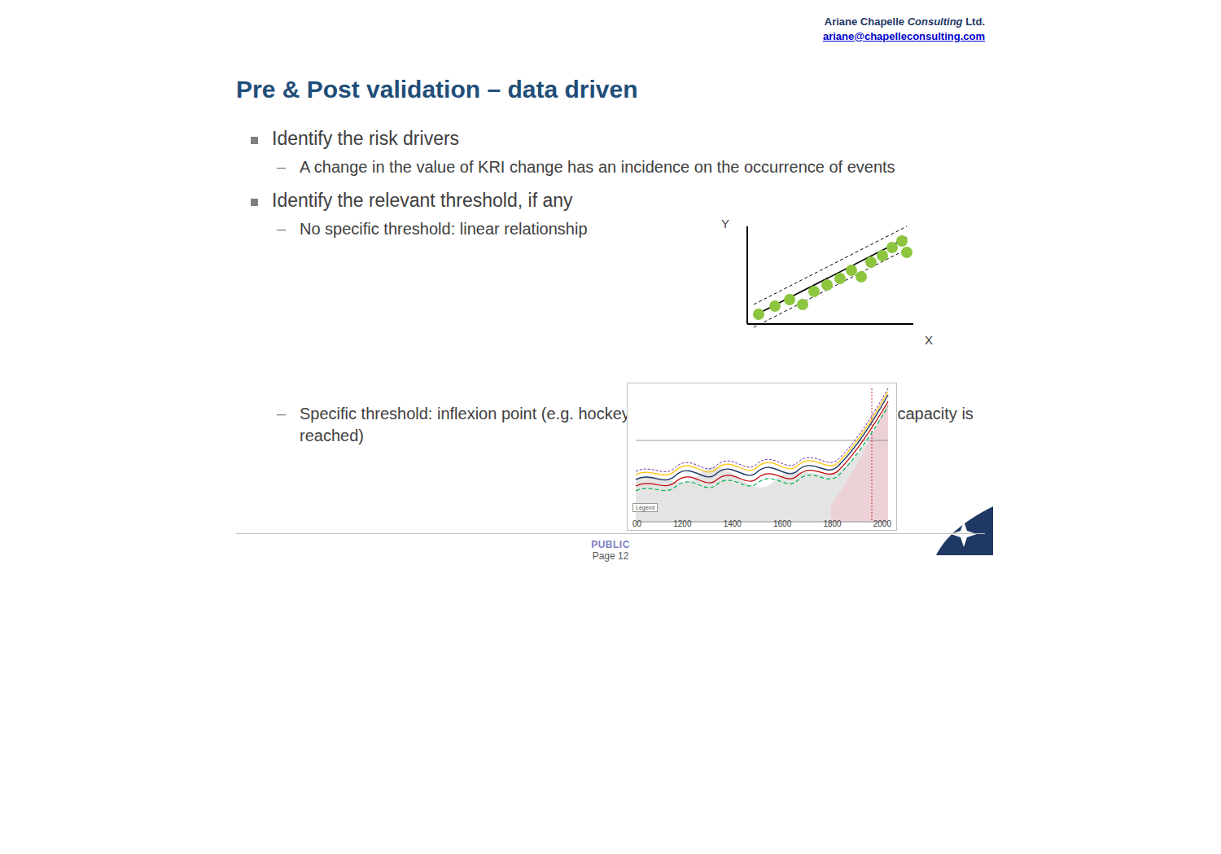Ariane Chapelle Consulting Ltd.
ariane@chapelleconsulting.com
Pre & Post validation – data driven
Identify the risk drivers
A change in the value of KRI change has an incidence on the occurrence of events
Identify the relevant threshold, if any
No specific threshold: linear relationship
Y X
Specific threshold: inflexion point (e.g. hockey stick effect in human error once overcapacity is reached)
Legend
0012001400160018002000
PUBLIC
Page 12